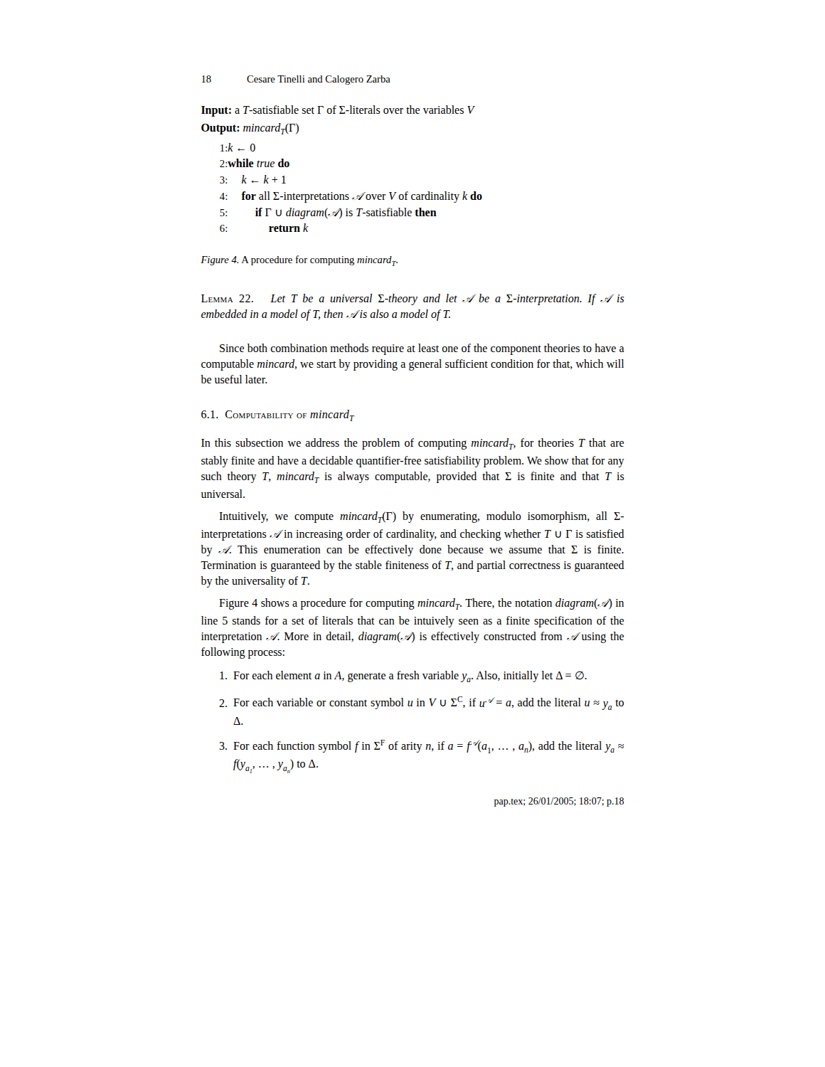18 Cesare Tinelli and Calogero Zarba
Input: a T-satisfiable set Γ of Σ-literals over the variables V
Output: mincardT(Γ)
| 1: | k ← 0 |
| 2: | while true do |
| 3: | k ← k + 1 |
| 4: | for all Σ -interpretations 𝒜 over V of cardinality k do |
| 5: | if Γ ∪ diagram ( 𝒜 ) is T -satisfiable then |
| 6: | return k |
Figure 4. A procedure for computing mincardT.
Lemma 22. Let T be a universal Σ-theory and let 𝒜 be a Σ-interpretation. If 𝒜 is embedded in a model of T, then 𝒜 is also a model of T.
Since both combination methods require at least one of the component theories to have a computable mincard, we start by providing a general sufficient condition for that, which will be useful later.
6.1. Computability of mincardT
In this subsection we address the problem of computing mincardT, for theories T that are stably finite and have a decidable quantifier-free satisfiability problem. We show that for any such theory T, mincardT is always computable, provided that Σ is finite and that T is universal.
Intuitively, we compute mincardT(Γ) by enumerating, modulo isomorphism, all Σ-interpretations 𝒜 in increasing order of cardinality, and checking whether T ∪ Γ is satisfied by 𝒜. This enumeration can be effectively done because we assume that Σ is finite. Termination is guaranteed by the stable finiteness of T, and partial correctness is guaranteed by the universality of T.
Figure 4 shows a procedure for computing mincardT. There, the notation diagram(𝒜) in line 5 stands for a set of literals that can be intuively seen as a finite specification of the interpretation 𝒜. More in detail, diagram(𝒜) is effectively constructed from 𝒜 using the following process:
For each element a in A, generate a fresh variable ya. Also, initially let Δ = ∅.
For each variable or constant symbol u in V ∪ ΣC, if u𝒜 = a, add the literal u ≈ ya to Δ.
For each function symbol f in ΣF of arity n, if a = f𝒜(a1, … , an), add the literal ya ≈ f(ya1, … , yan) to Δ.
pap.tex; 26/01/2005; 18:07; p.18